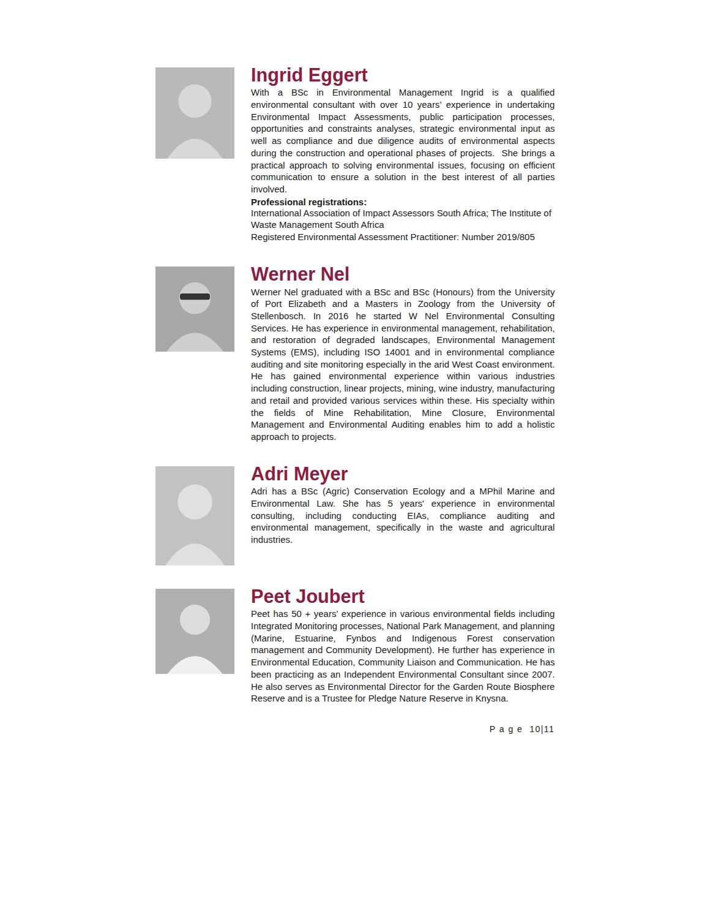Ingrid Eggert
With a BSc in Environmental Management Ingrid is a qualified environmental consultant with over 10 years’ experience in undertaking Environmental Impact Assessments, public participation processes, opportunities and constraints analyses, strategic environmental input as well as compliance and due diligence audits of environmental aspects during the construction and operational phases of projects. She brings a practical approach to solving environmental issues, focusing on efficient communication to ensure a solution in the best interest of all parties involved.
Professional registrations:
International Association of Impact Assessors South Africa; The Institute of Waste Management South Africa
Registered Environmental Assessment Practitioner: Number 2019/805
Werner Nel
Werner Nel graduated with a BSc and BSc (Honours) from the University of Port Elizabeth and a Masters in Zoology from the University of Stellenbosch. In 2016 he started W Nel Environmental Consulting Services. He has experience in environmental management, rehabilitation, and restoration of degraded landscapes, Environmental Management Systems (EMS), including ISO 14001 and in environmental compliance auditing and site monitoring especially in the arid West Coast environment. He has gained environmental experience within various industries including construction, linear projects, mining, wine industry, manufacturing and retail and provided various services within these. His specialty within the fields of Mine Rehabilitation, Mine Closure, Environmental Management and Environmental Auditing enables him to add a holistic approach to projects.
Adri Meyer
Adri has a BSc (Agric) Conservation Ecology and a MPhil Marine and Environmental Law. She has 5 years' experience in environmental consulting, including conducting EIAs, compliance auditing and environmental management, specifically in the waste and agricultural industries.
Peet Joubert
Peet has 50 + years’ experience in various environmental fields including Integrated Monitoring processes, National Park Management, and planning (Marine, Estuarine, Fynbos and Indigenous Forest conservation management and Community Development). He further has experience in Environmental Education, Community Liaison and Communication. He has been practicing as an Independent Environmental Consultant since 2007. He also serves as Environmental Director for the Garden Route Biosphere Reserve and is a Trustee for Pledge Nature Reserve in Knysna.
P a g e 10|11